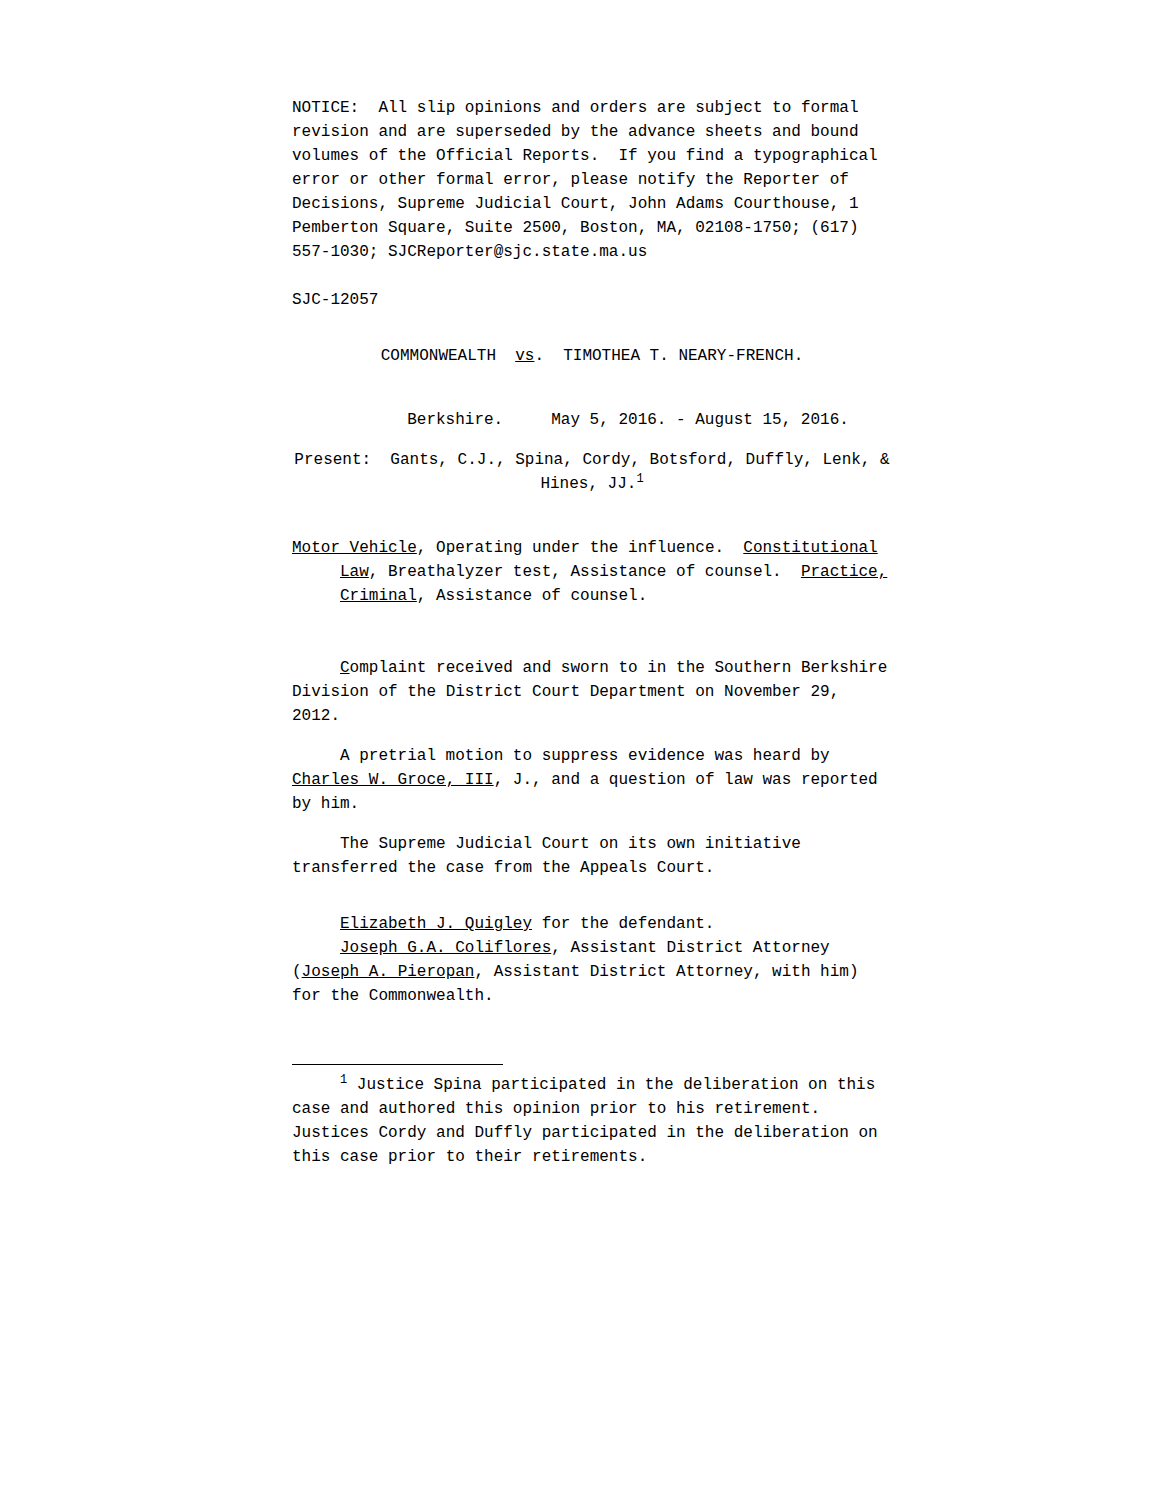NOTICE: All slip opinions and orders are subject to formal revision and are superseded by the advance sheets and bound volumes of the Official Reports. If you find a typographical error or other formal error, please notify the Reporter of Decisions, Supreme Judicial Court, John Adams Courthouse, 1 Pemberton Square, Suite 2500, Boston, MA, 02108-1750; (617) 557-1030; SJCReporter@sjc.state.ma.us
SJC-12057
COMMONWEALTH vs. TIMOTHEA T. NEARY-FRENCH.
Berkshire. May 5, 2016. - August 15, 2016.
Present: Gants, C.J., Spina, Cordy, Botsford, Duffly, Lenk, & Hines, JJ.1
Motor Vehicle, Operating under the influence. Constitutional Law, Breathalyzer test, Assistance of counsel. Practice, Criminal, Assistance of counsel.
Complaint received and sworn to in the Southern Berkshire Division of the District Court Department on November 29, 2012.
A pretrial motion to suppress evidence was heard by Charles W. Groce, III, J., and a question of law was reported by him.
The Supreme Judicial Court on its own initiative transferred the case from the Appeals Court.
Elizabeth J. Quigley for the defendant.
Joseph G.A. Coliflores, Assistant District Attorney (Joseph A. Pieropan, Assistant District Attorney, with him) for the Commonwealth.
1 Justice Spina participated in the deliberation on this case and authored this opinion prior to his retirement. Justices Cordy and Duffly participated in the deliberation on this case prior to their retirements.